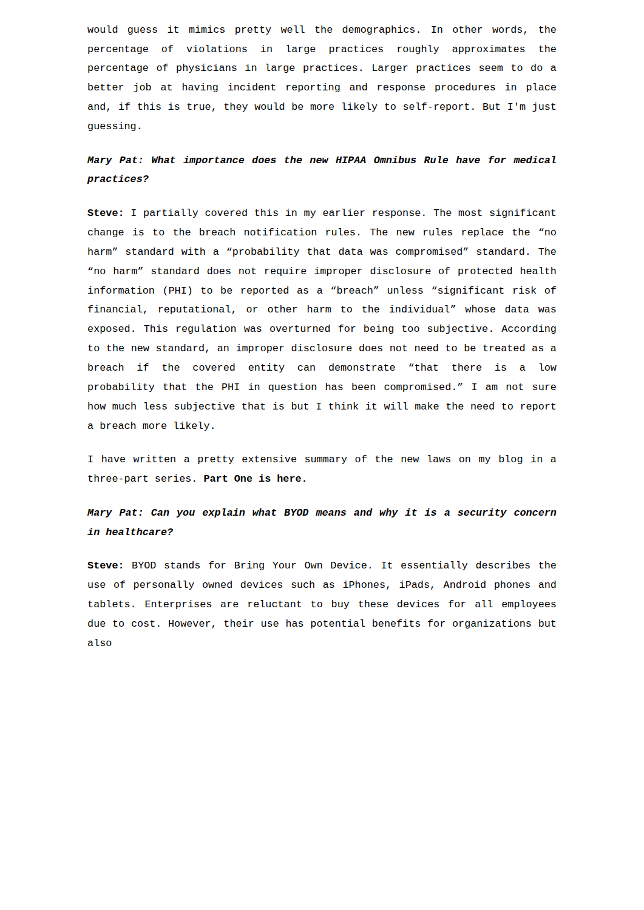would guess it mimics pretty well the demographics. In other words, the percentage of violations in large practices roughly approximates the percentage of physicians in large practices. Larger practices seem to do a better job at having incident reporting and response procedures in place and, if this is true, they would be more likely to self-report. But I'm just guessing.
Mary Pat: What importance does the new HIPAA Omnibus Rule have for medical practices?
Steve: I partially covered this in my earlier response. The most significant change is to the breach notification rules. The new rules replace the “no harm” standard with a “probability that data was compromised” standard. The “no harm” standard does not require improper disclosure of protected health information (PHI) to be reported as a “breach” unless “significant risk of financial, reputational, or other harm to the individual” whose data was exposed. This regulation was overturned for being too subjective. According to the new standard, an improper disclosure does not need to be treated as a breach if the covered entity can demonstrate “that there is a low probability that the PHI in question has been compromised.” I am not sure how much less subjective that is but I think it will make the need to report a breach more likely.
I have written a pretty extensive summary of the new laws on my blog in a three-part series. Part One is here.
Mary Pat: Can you explain what BYOD means and why it is a security concern in healthcare?
Steve: BYOD stands for Bring Your Own Device. It essentially describes the use of personally owned devices such as iPhones, iPads, Android phones and tablets. Enterprises are reluctant to buy these devices for all employees due to cost. However, their use has potential benefits for organizations but also